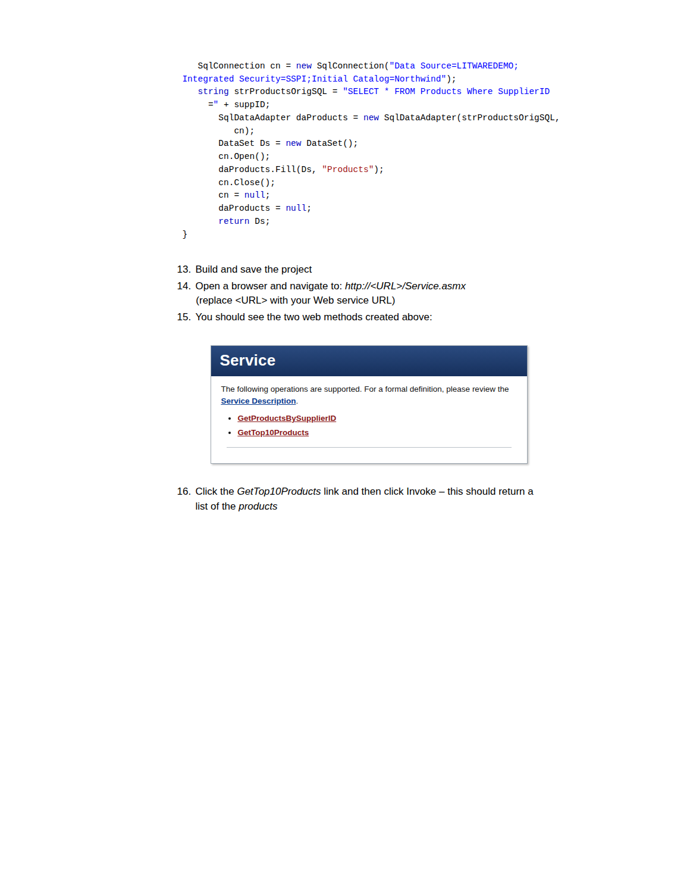SqlConnection cn = new SqlConnection("Data Source=LITWAREDEMO;
Integrated Security=SSPI;Initial Catalog=Northwind");
   string strProductsOrigSQL = "SELECT * FROM Products Where SupplierID
     =" + suppID;
       SqlDataAdapter daProducts = new SqlDataAdapter(strProductsOrigSQL,
          cn);
       DataSet Ds = new DataSet();
       cn.Open();
       daProducts.Fill(Ds, "Products");
       cn.Close();
       cn = null;
       daProducts = null;
       return Ds;
}
Build and save the project
Open a browser and navigate to: http://<URL>/Service.asmx (replace <URL> with your Web service URL)
You should see the two web methods created above:
Service
The following operations are supported. For a formal definition, please review the Service Description.
GetProductsBySupplierID
GetTop10Products
Click the GetTop10Products link and then click Invoke – this should return a list of the products